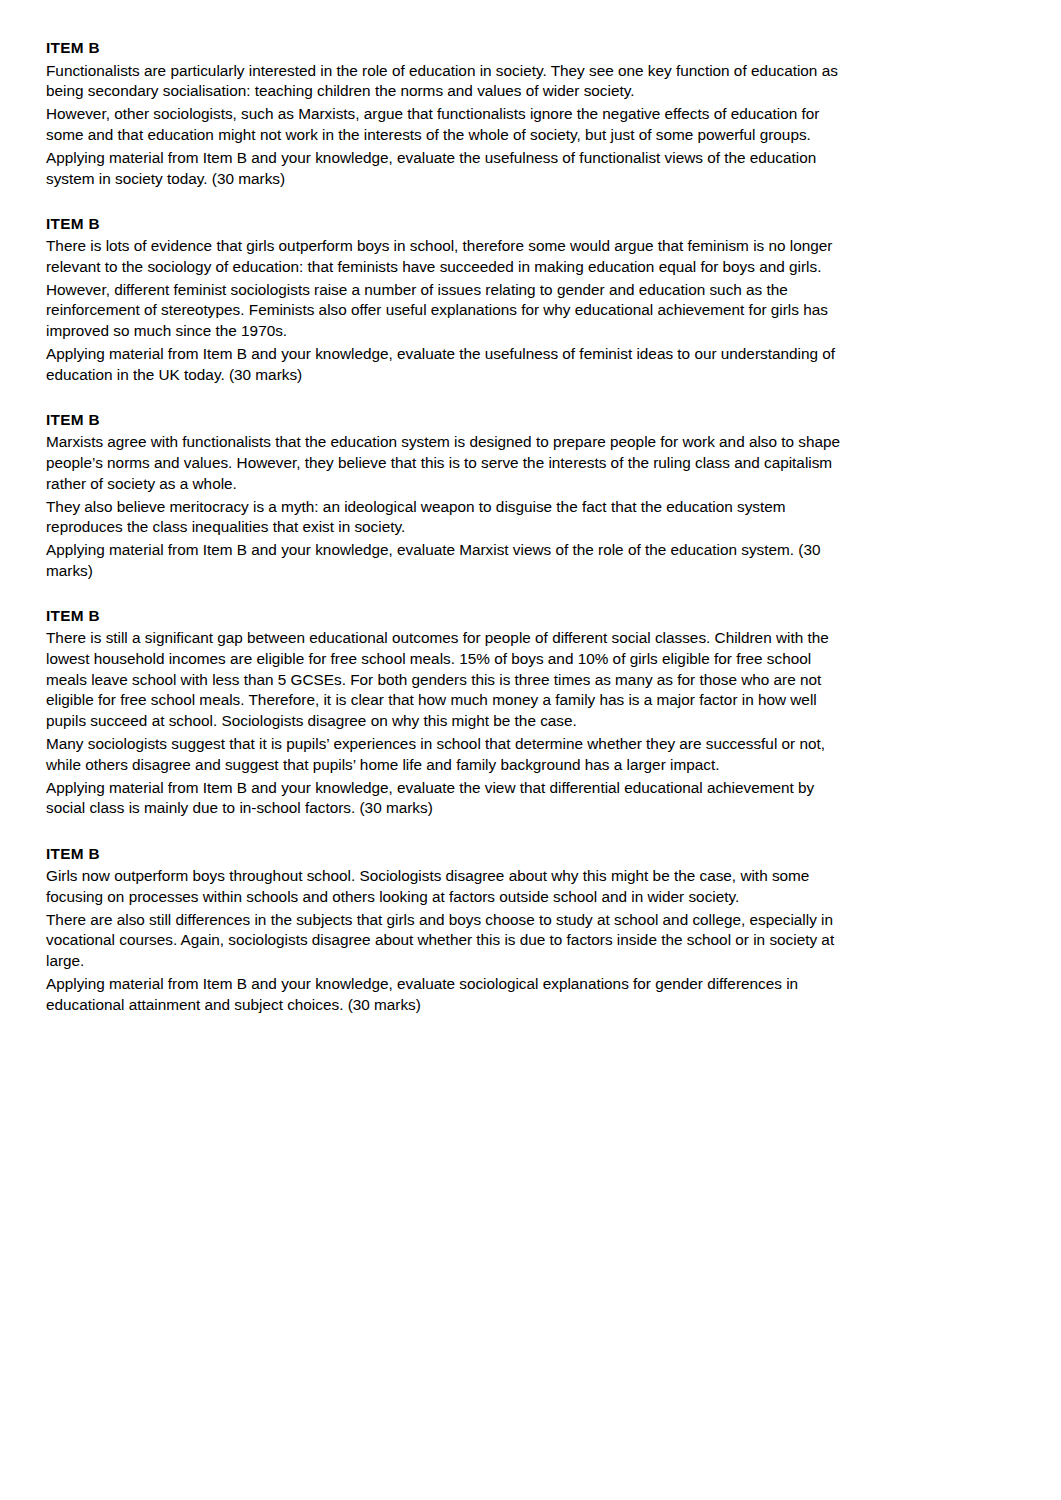ITEM B
Functionalists are particularly interested in the role of education in society. They see one key function of education as being secondary socialisation: teaching children the norms and values of wider society.
However, other sociologists, such as Marxists, argue that functionalists ignore the negative effects of education for some and that education might not work in the interests of the whole of society, but just of some powerful groups.
Applying material from Item B and your knowledge, evaluate the usefulness of functionalist views of the education system in society today. (30 marks)
ITEM B
There is lots of evidence that girls outperform boys in school, therefore some would argue that feminism is no longer relevant to the sociology of education: that feminists have succeeded in making education equal for boys and girls.
However, different feminist sociologists raise a number of issues relating to gender and education such as the reinforcement of stereotypes. Feminists also offer useful explanations for why educational achievement for girls has improved so much since the 1970s.
Applying material from Item B and your knowledge, evaluate the usefulness of feminist ideas to our understanding of education in the UK today. (30 marks)
ITEM B
Marxists agree with functionalists that the education system is designed to prepare people for work and also to shape people’s norms and values. However, they believe that this is to serve the interests of the ruling class and capitalism rather of society as a whole.
They also believe meritocracy is a myth: an ideological weapon to disguise the fact that the education system reproduces the class inequalities that exist in society.
Applying material from Item B and your knowledge, evaluate Marxist views of the role of the education system. (30 marks)
ITEM B
There is still a significant gap between educational outcomes for people of different social classes. Children with the lowest household incomes are eligible for free school meals. 15% of boys and 10% of girls eligible for free school meals leave school with less than 5 GCSEs. For both genders this is three times as many as for those who are not eligible for free school meals. Therefore, it is clear that how much money a family has is a major factor in how well pupils succeed at school. Sociologists disagree on why this might be the case.
Many sociologists suggest that it is pupils’ experiences in school that determine whether they are successful or not, while others disagree and suggest that pupils’ home life and family background has a larger impact.
Applying material from Item B and your knowledge, evaluate the view that differential educational achievement by social class is mainly due to in-school factors. (30 marks)
ITEM B
Girls now outperform boys throughout school. Sociologists disagree about why this might be the case, with some focusing on processes within schools and others looking at factors outside school and in wider society.
There are also still differences in the subjects that girls and boys choose to study at school and college, especially in vocational courses. Again, sociologists disagree about whether this is due to factors inside the school or in society at large.
Applying material from Item B and your knowledge, evaluate sociological explanations for gender differences in educational attainment and subject choices. (30 marks)